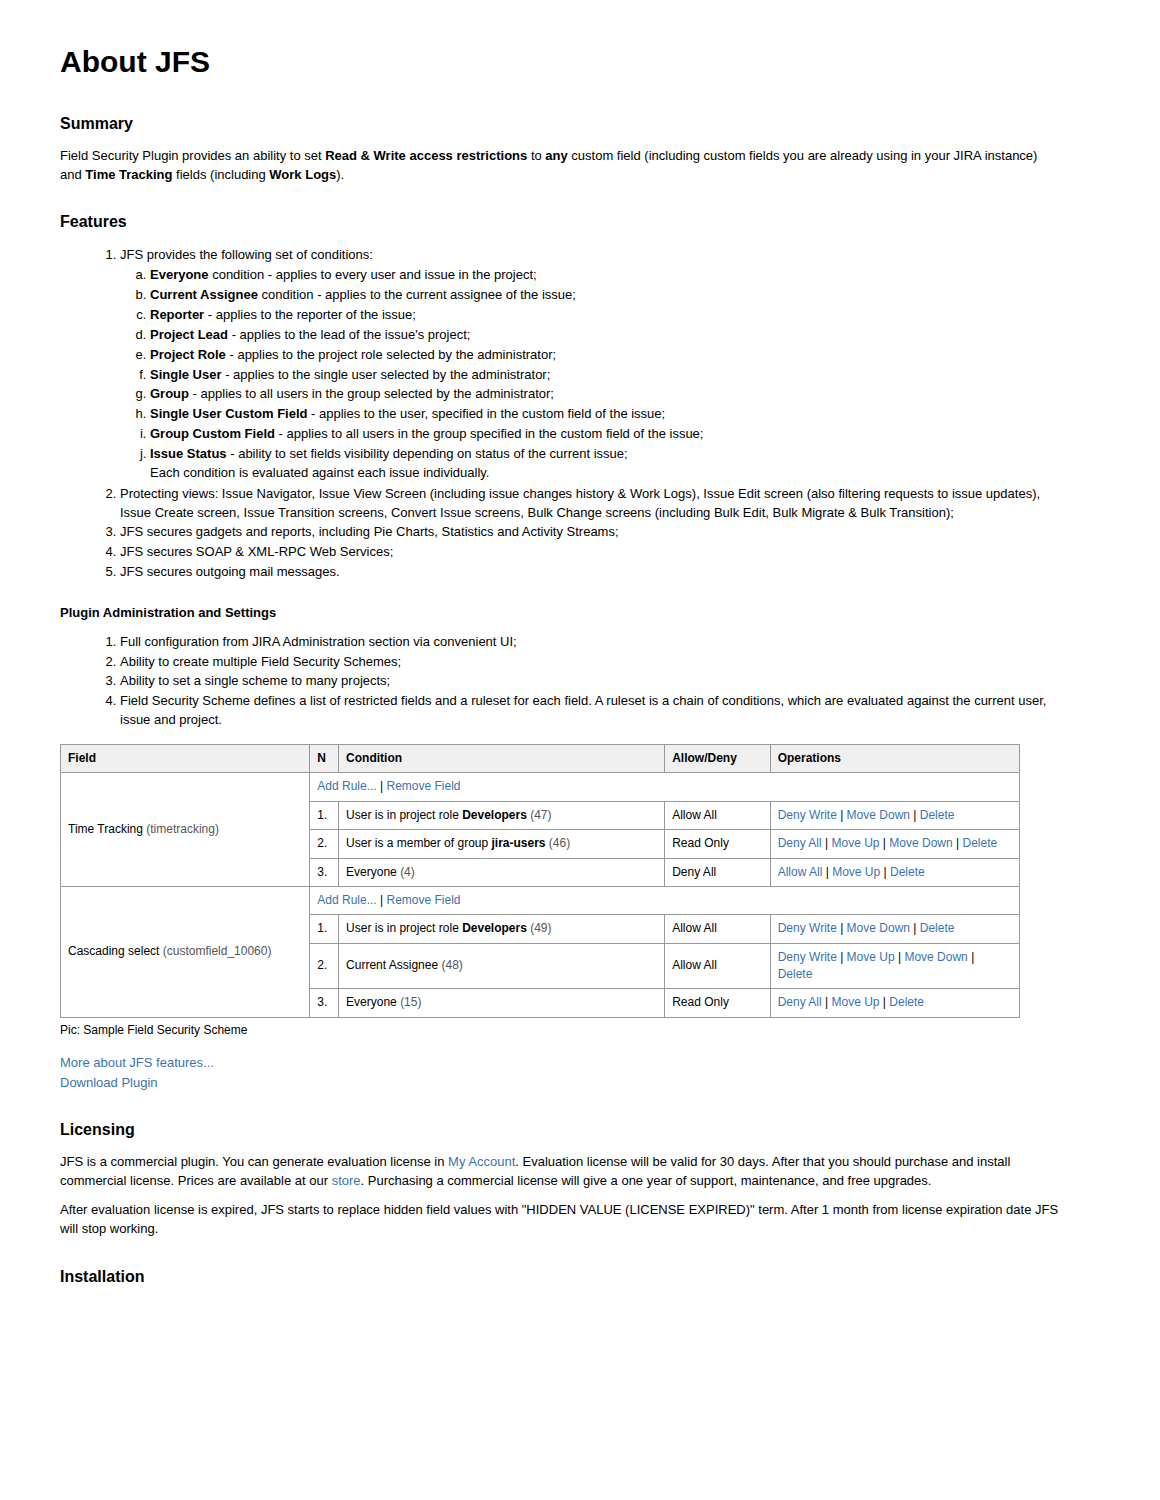About JFS
Summary
Field Security Plugin provides an ability to set Read & Write access restrictions to any custom field (including custom fields you are already using in your JIRA instance) and Time Tracking fields (including Work Logs).
Features
JFS provides the following set of conditions:
Everyone condition - applies to every user and issue in the project;
Current Assignee condition - applies to the current assignee of the issue;
Reporter - applies to the reporter of the issue;
Project Lead - applies to the lead of the issue's project;
Project Role - applies to the project role selected by the administrator;
Single User - applies to the single user selected by the administrator;
Group - applies to all users in the group selected by the administrator;
Single User Custom Field - applies to the user, specified in the custom field of the issue;
Group Custom Field - applies to all users in the group specified in the custom field of the issue;
Issue Status - ability to set fields visibility depending on status of the current issue;
Each condition is evaluated against each issue individually.
Protecting views: Issue Navigator, Issue View Screen (including issue changes history & Work Logs), Issue Edit screen (also filtering requests to issue updates), Issue Create screen, Issue Transition screens, Convert Issue screens, Bulk Change screens (including Bulk Edit, Bulk Migrate & Bulk Transition);
JFS secures gadgets and reports, including Pie Charts, Statistics and Activity Streams;
JFS secures SOAP & XML-RPC Web Services;
JFS secures outgoing mail messages.
Plugin Administration and Settings
Full configuration from JIRA Administration section via convenient UI;
Ability to create multiple Field Security Schemes;
Ability to set a single scheme to many projects;
Field Security Scheme defines a list of restricted fields and a ruleset for each field. A ruleset is a chain of conditions, which are evaluated against the current user, issue and project.
| Field | N | Condition | Allow/Deny | Operations |
| --- | --- | --- | --- | --- |
| Time Tracking (timetracking) | Add Rule... / Remove Field |
| 1. | User is in project role Developers (47) | Allow All | Deny Write / Move Down / Delete |
| 2. | User is a member of group jira-users (46) | Read Only | Deny All / Move Up / Move Down / Delete |
| 3. | Everyone (4) | Deny All | Allow All / Move Up / Delete |
| Cascading select (customfield_10060) | Add Rule... / Remove Field |
| 1. | User is in project role Developers (49) | Allow All | Deny Write / Move Down / Delete |
| 2. | Current Assignee (48) | Allow All | Deny Write / Move Up / Move Down / Delete |
| 3. | Everyone (15) | Read Only | Deny All / Move Up / Delete |
Pic: Sample Field Security Scheme
More about JFS features...
Download Plugin
Licensing
JFS is a commercial plugin. You can generate evaluation license in My Account. Evaluation license will be valid for 30 days. After that you should purchase and install commercial license. Prices are available at our store. Purchasing a commercial license will give a one year of support, maintenance, and free upgrades.
After evaluation license is expired, JFS starts to replace hidden field values with "HIDDEN VALUE (LICENSE EXPIRED)" term. After 1 month from license expiration date JFS will stop working.
Installation